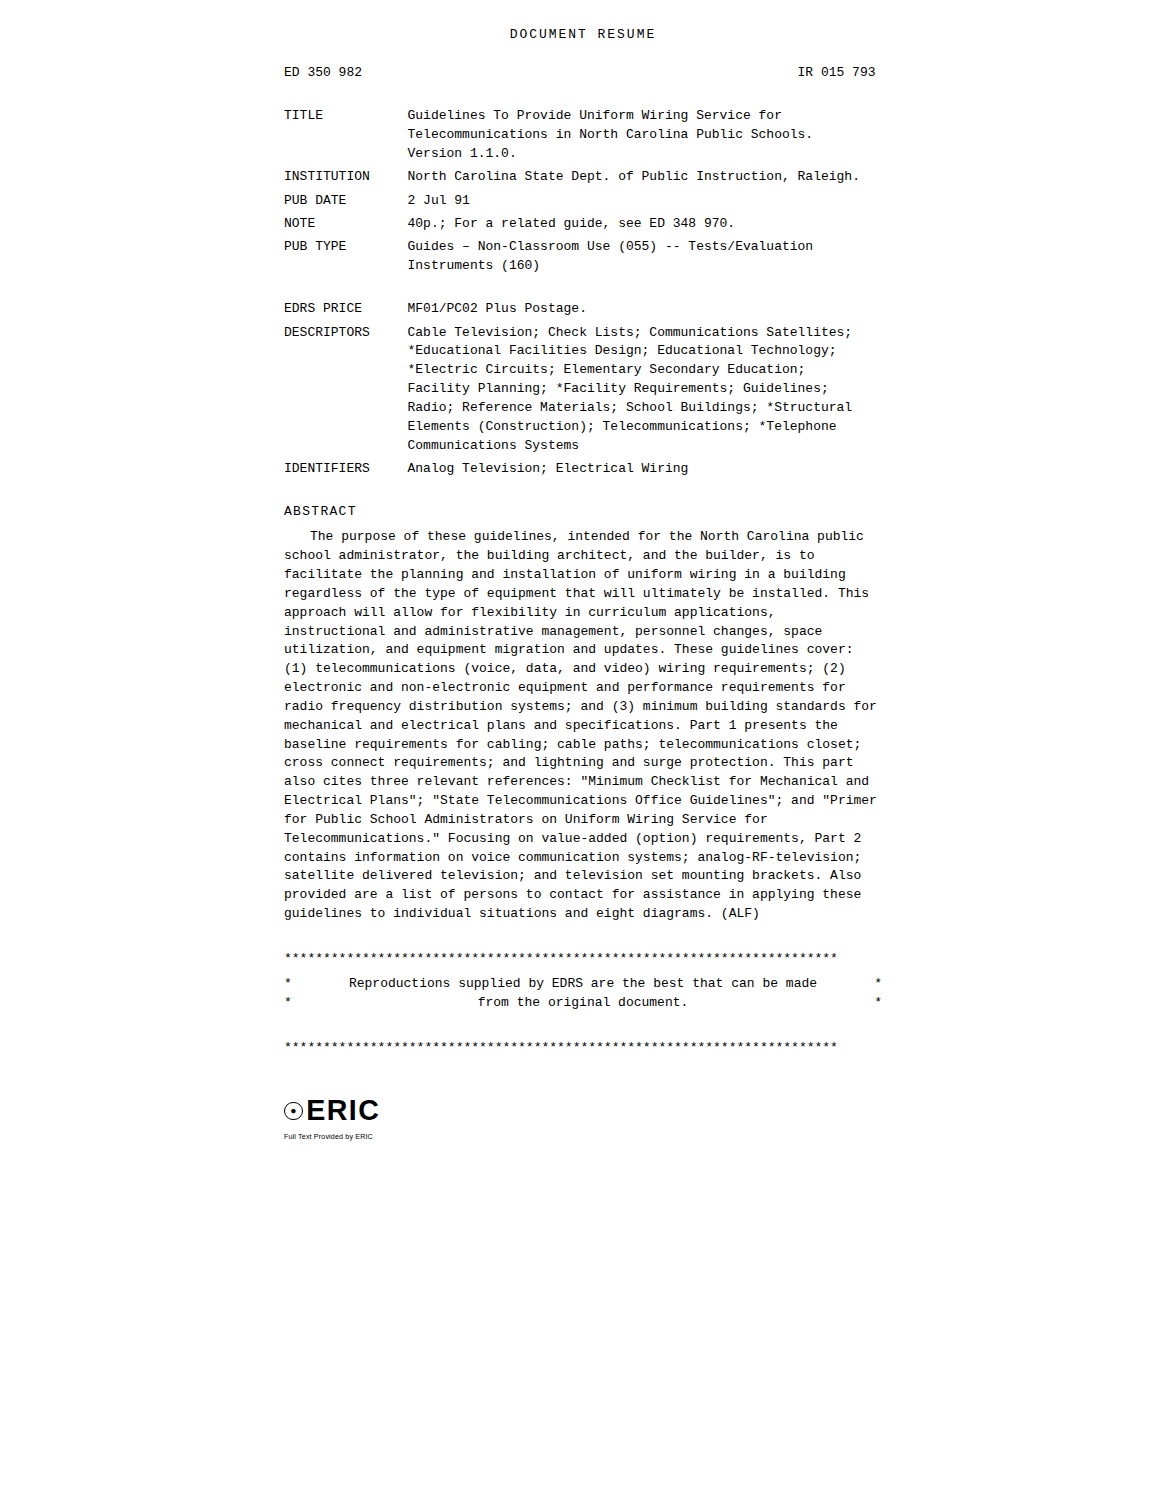DOCUMENT RESUME
| ED 350 982 | IR 015 793 |
| TITLE | Guidelines To Provide Uniform Wiring Service for Telecommunications in North Carolina Public Schools. Version 1.1.0. |
| INSTITUTION | North Carolina State Dept. of Public Instruction, Raleigh. |
| PUB DATE | 2 Jul 91 |
| NOTE | 40p.; For a related guide, see ED 348 970. |
| PUB TYPE | Guides – Non-Classroom Use (055) -- Tests/Evaluation Instruments (160) |
| EDRS PRICE | MF01/PC02 Plus Postage. |
| DESCRIPTORS | Cable Television; Check Lists; Communications Satellites; *Educational Facilities Design; Educational Technology; *Electric Circuits; Elementary Secondary Education; Facility Planning; *Facility Requirements; Guidelines; Radio; Reference Materials; School Buildings; *Structural Elements (Construction); Telecommunications; *Telephone Communications Systems |
| IDENTIFIERS | Analog Television; Electrical Wiring |
ABSTRACT
The purpose of these guidelines, intended for the North Carolina public school administrator, the building architect, and the builder, is to facilitate the planning and installation of uniform wiring in a building regardless of the type of equipment that will ultimately be installed. This approach will allow for flexibility in curriculum applications, instructional and administrative management, personnel changes, space utilization, and equipment migration and updates. These guidelines cover: (1) telecommunications (voice, data, and video) wiring requirements; (2) electronic and non-electronic equipment and performance requirements for radio frequency distribution systems; and (3) minimum building standards for mechanical and electrical plans and specifications. Part 1 presents the baseline requirements for cabling; cable paths; telecommunications closet; cross connect requirements; and lightning and surge protection. This part also cites three relevant references: "Minimum Checklist for Mechanical and Electrical Plans"; "State Telecommunications Office Guidelines"; and "Primer for Public School Administrators on Uniform Wiring Service for Telecommunications." Focusing on value-added (option) requirements, Part 2 contains information on voice communication systems; analog-RF-television; satellite delivered television; and television set mounting brackets. Also provided are a list of persons to contact for assistance in applying these guidelines to individual situations and eight diagrams. (ALF)
***********************************************************************
*Reproductions supplied by EDRS are the best that can be made*
*from the original document.*
***********************************************************************
● ERIC Full Text Provided by ERIC